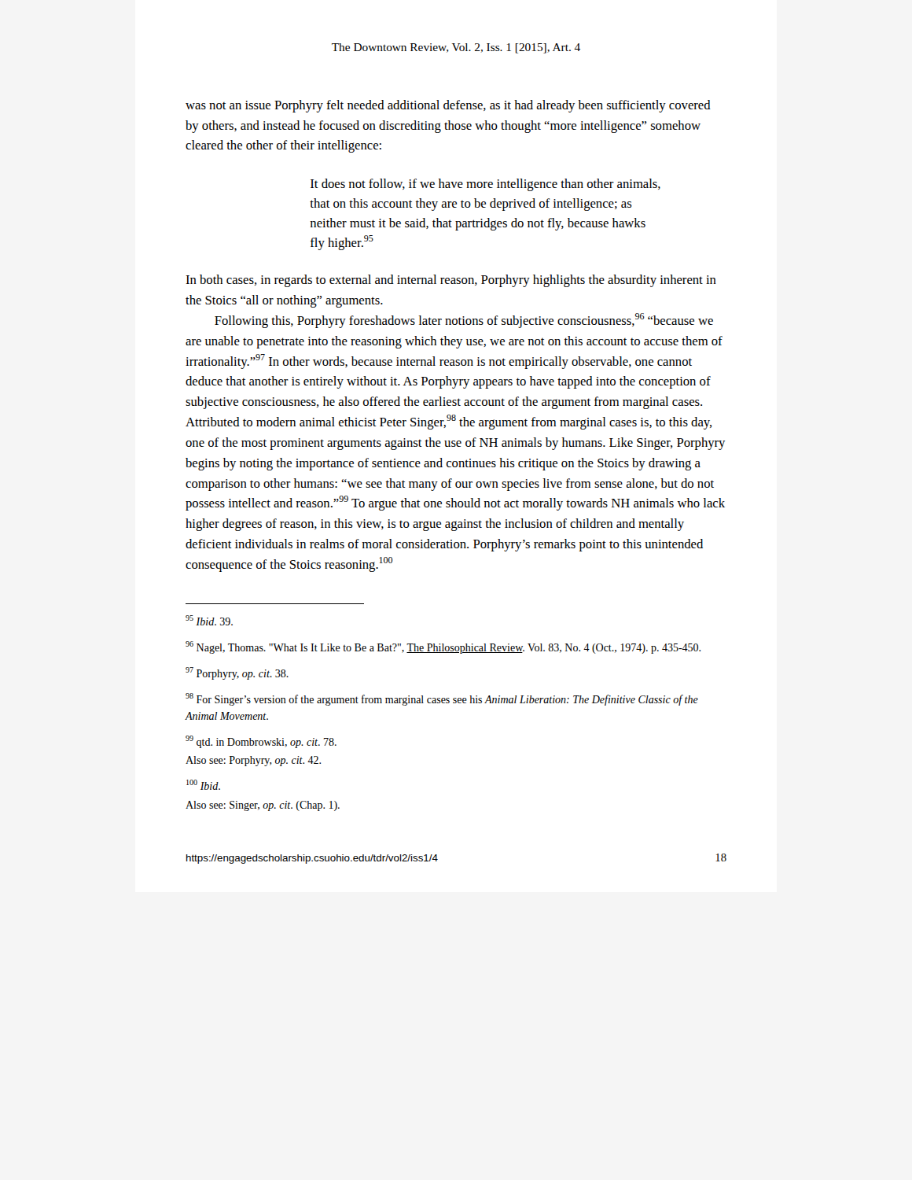The Downtown Review, Vol. 2, Iss. 1 [2015], Art. 4
was not an issue Porphyry felt needed additional defense, as it had already been sufficiently covered by others, and instead he focused on discrediting those who thought “more intelligence” somehow cleared the other of their intelligence:
It does not follow, if we have more intelligence than other animals,
that on this account they are to be deprived of intelligence; as
neither must it be said, that partridges do not fly, because hawks
fly higher.95
In both cases, in regards to external and internal reason, Porphyry highlights the absurdity inherent in the Stoics “all or nothing” arguments.
Following this, Porphyry foreshadows later notions of subjective consciousness,96 “because we are unable to penetrate into the reasoning which they use, we are not on this account to accuse them of irrationality.”97 In other words, because internal reason is not empirically observable, one cannot deduce that another is entirely without it. As Porphyry appears to have tapped into the conception of subjective consciousness, he also offered the earliest account of the argument from marginal cases. Attributed to modern animal ethicist Peter Singer,98 the argument from marginal cases is, to this day, one of the most prominent arguments against the use of NH animals by humans. Like Singer, Porphyry begins by noting the importance of sentience and continues his critique on the Stoics by drawing a comparison to other humans: “we see that many of our own species live from sense alone, but do not possess intellect and reason.”99 To argue that one should not act morally towards NH animals who lack higher degrees of reason, in this view, is to argue against the inclusion of children and mentally deficient individuals in realms of moral consideration. Porphyry’s remarks point to this unintended consequence of the Stoics reasoning.100
95 Ibid. 39.
96 Nagel, Thomas. "What Is It Like to Be a Bat?", The Philosophical Review. Vol. 83, No. 4 (Oct., 1974). p. 435-450.
97 Porphyry, op. cit. 38.
98 For Singer’s version of the argument from marginal cases see his Animal Liberation: The Definitive Classic of the Animal Movement.
99 qtd. in Dombrowski, op. cit. 78.
Also see: Porphyry, op. cit. 42.
100 Ibid.
Also see: Singer, op. cit. (Chap. 1).
https://engagedscholarship.csuohio.edu/tdr/vol2/iss1/4 18